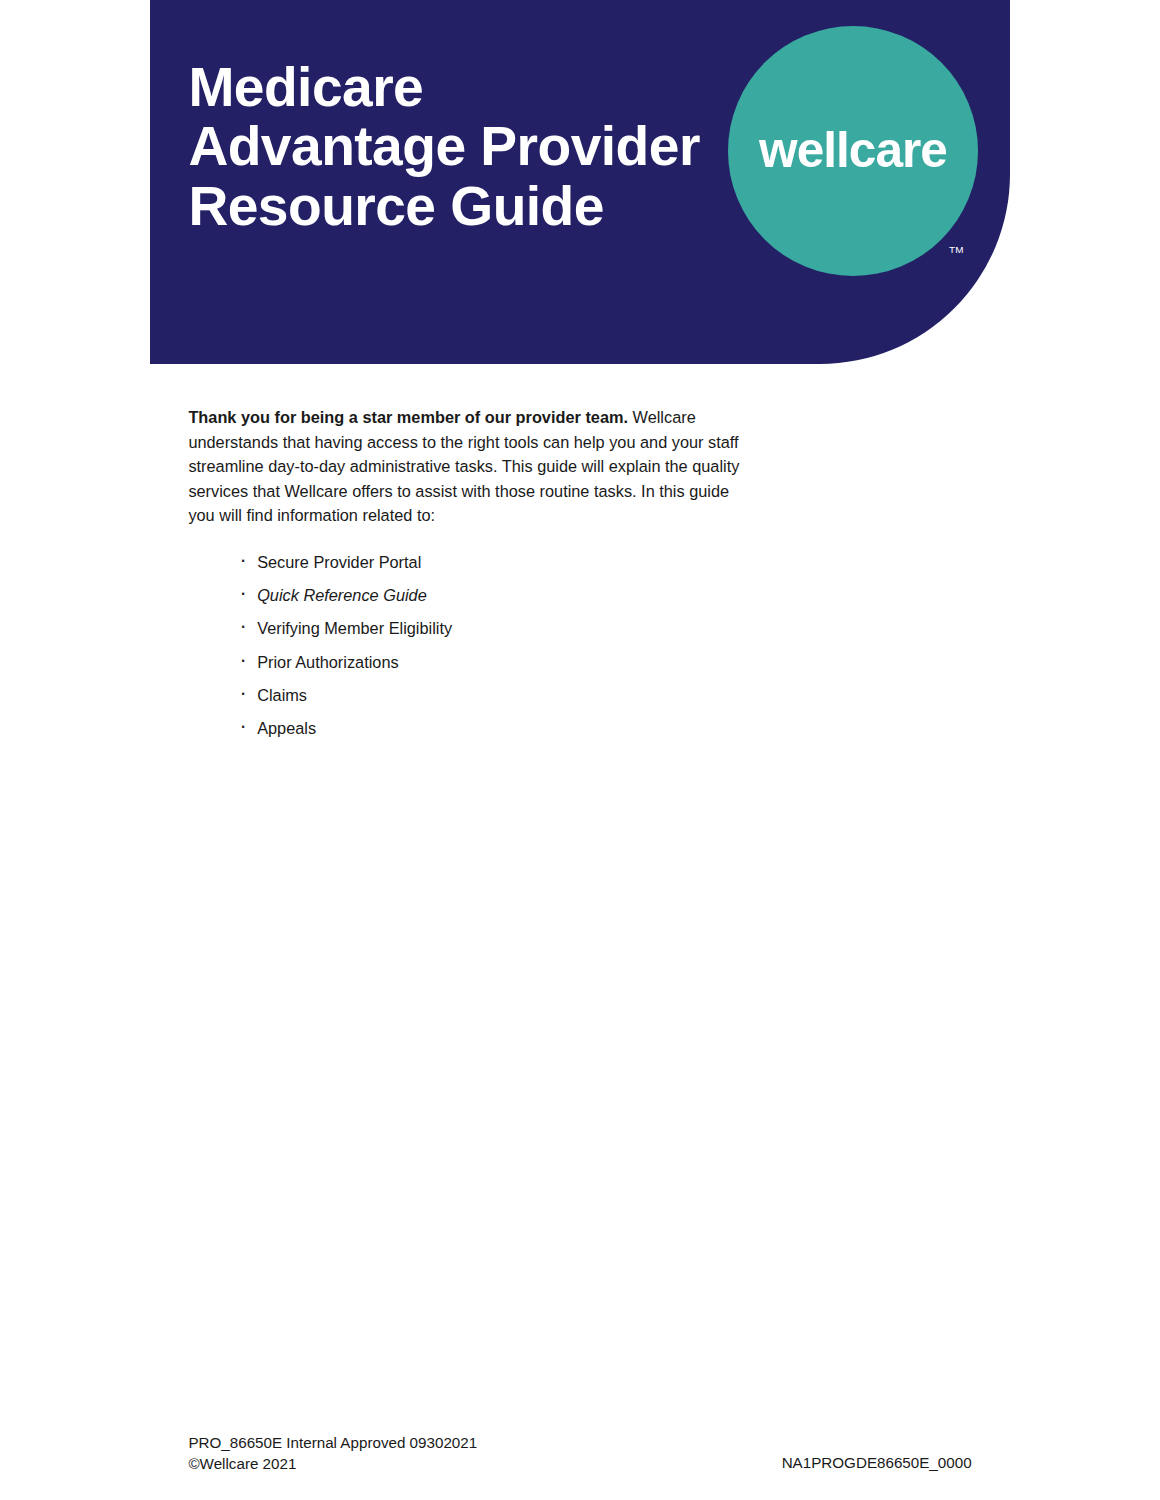wellcare TM
Medicare Advantage Provider Resource Guide
Thank you for being a star member of our provider team. Wellcare understands that having access to the right tools can help you and your staff streamline day-to-day administrative tasks. This guide will explain the quality services that Wellcare offers to assist with those routine tasks. In this guide you will find information related to:
Secure Provider Portal
Quick Reference Guide
Verifying Member Eligibility
Prior Authorizations
Claims
Appeals
PRO_86650E Internal Approved 09302021
©Wellcare 2021
NA1PROGDE86650E_0000